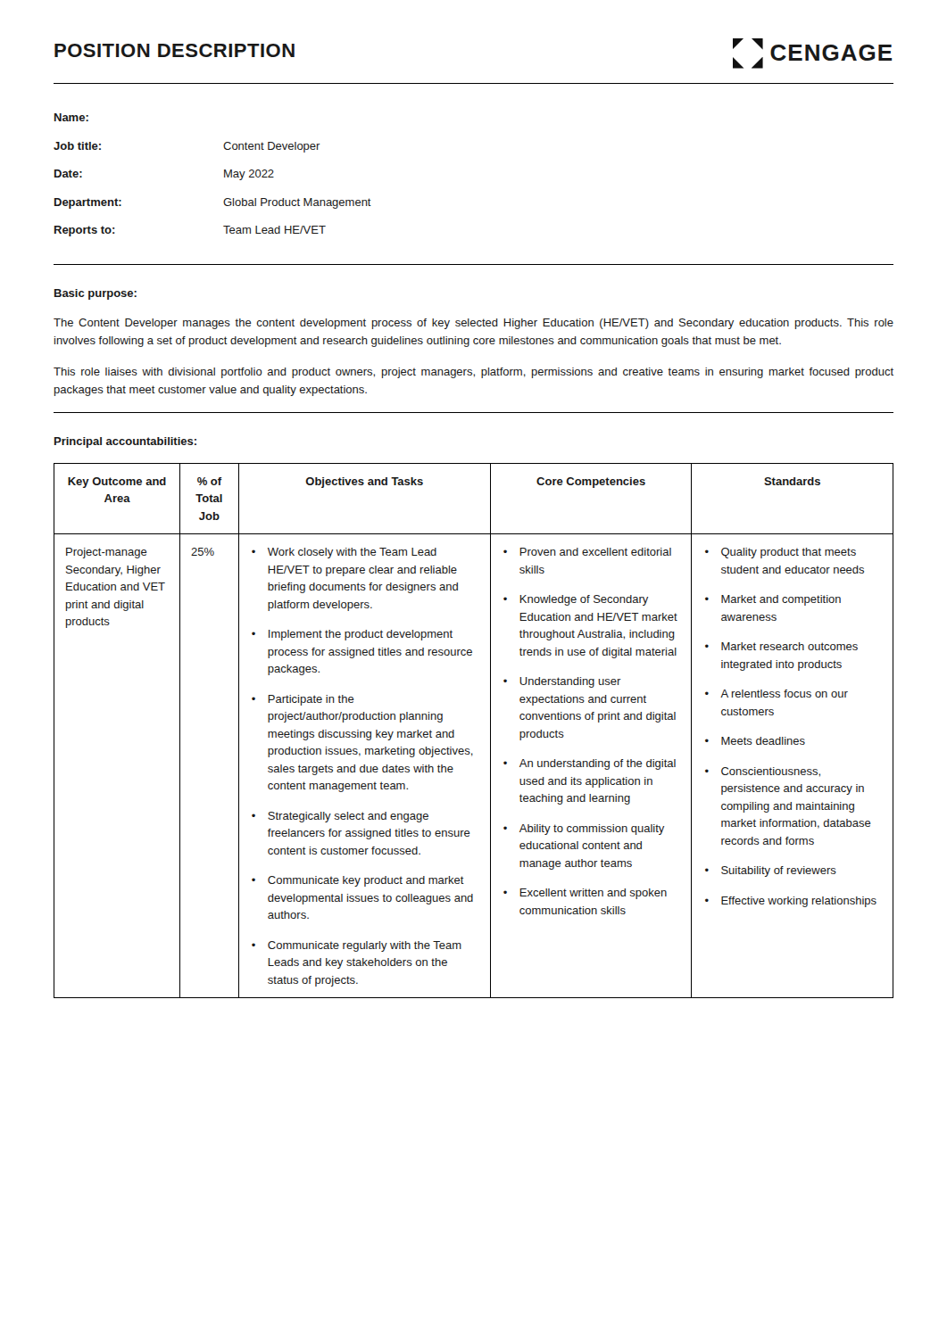POSITION DESCRIPTION
CENGAGE
| Name: | |
| Job title: | Content Developer |
| Date: | May 2022 |
| Department: | Global Product Management |
| Reports to: | Team Lead HE/VET |
Basic purpose:
The Content Developer manages the content development process of key selected Higher Education (HE/VET) and Secondary education products. This role involves following a set of product development and research guidelines outlining core milestones and communication goals that must be met.
This role liaises with divisional portfolio and product owners, project managers, platform, permissions and creative teams in ensuring market focused product packages that meet customer value and quality expectations.
Principal accountabilities:
| Key Outcome and Area | % of Total Job | Objectives and Tasks | Core Competencies | Standards |
| --- | --- | --- | --- | --- |
| Project-manage Secondary, Higher Education and VET print and digital products | 25% | Work closely with the Team Lead HE/VET to prepare clear and reliable briefing documents for designers and platform developers. Implement the product development process for assigned titles and resource packages. Participate in the project/author/production planning meetings discussing key market and production issues, marketing objectives, sales targets and due dates with the content management team. Strategically select and engage freelancers for assigned titles to ensure content is customer focussed. Communicate key product and market developmental issues to colleagues and authors. Communicate regularly with the Team Leads and key stakeholders on the status of projects. | Proven and excellent editorial skills Knowledge of Secondary Education and HE/VET market throughout Australia, including trends in use of digital material Understanding user expectations and current conventions of print and digital products An understanding of the digital used and its application in teaching and learning Ability to commission quality educational content and manage author teams Excellent written and spoken communication skills | Quality product that meets student and educator needs Market and competition awareness Market research outcomes integrated into products A relentless focus on our customers Meets deadlines Conscientiousness, persistence and accuracy in compiling and maintaining market information, database records and forms Suitability of reviewers Effective working relationships |